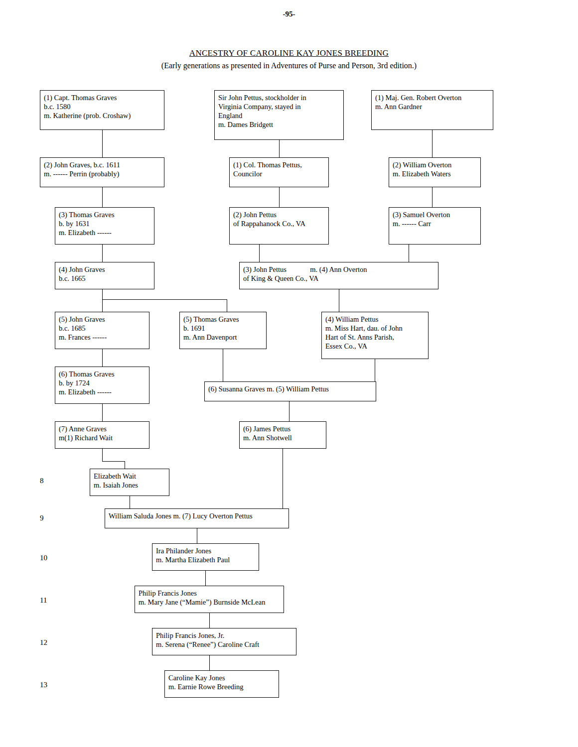-95-
ANCESTRY OF CAROLINE KAY JONES BREEDING
(Early generations as presented in Adventures of Purse and Person, 3rd edition.)
(1) Capt. Thomas Graves
b.c. 1580
m. Katherine (prob. Croshaw)
Sir John Pettus, stockholder in
Virginia Company, stayed in
England
m. Dames Bridgett
(1) Maj. Gen. Robert Overton
m. Ann Gardner
(2) John Graves, b.c. 1611
m. ------ Perrin (probably)
(1) Col. Thomas Pettus,
Councilor
(2) William Overton
m. Elizabeth Waters
(3) Thomas Graves
b. by 1631
m. Elizabeth ------
(2) John Pettus
of Rappahanock Co., VA
(3) Samuel Overton
m. ------ Carr
(4) John Graves
b.c. 1665
(3) John Pettus m. (4) Ann Overton
of King & Queen Co., VA
(5) John Graves
b.c. 1685
m. Frances ------
(5) Thomas Graves
b. 1691
m. Ann Davenport
(4) William Pettus
m. Miss Hart, dau. of John
Hart of St. Anns Parish,
Essex Co., VA
(6) Thomas Graves
b. by 1724
m. Elizabeth ------
(6) Susanna Graves m. (5) William Pettus
(7) Anne Graves
m(1) Richard Wait
(6) James Pettus
m. Ann Shotwell
8
Elizabeth Wait
m. Isaiah Jones
9
William Saluda Jones m. (7) Lucy Overton Pettus
10
Ira Philander Jones
m. Martha Elizabeth Paul
11
Philip Francis Jones
m. Mary Jane (“Mamie”) Burnside McLean
12
Philip Francis Jones, Jr.
m. Serena (“Renee”) Caroline Craft
13
Caroline Kay Jones
m. Earnie Rowe Breeding